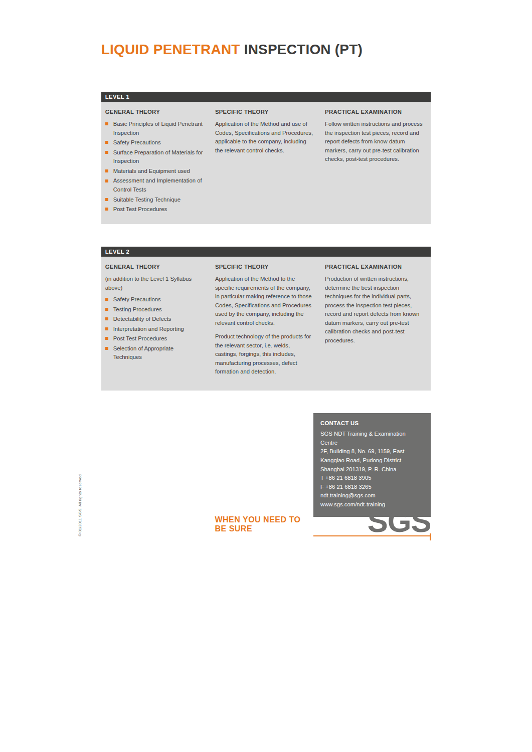LIQUID PENETRANT INSPECTION (PT)
LEVEL 1
GENERAL THEORY
Basic Principles of Liquid Penetrant Inspection
Safety Precautions
Surface Preparation of Materials for Inspection
Materials and Equipment used
Assessment and Implementation of Control Tests
Suitable Testing Technique
Post Test Procedures
SPECIFIC THEORY
Application of the Method and use of Codes, Specifications and Procedures, applicable to the company, including the relevant control checks.
PRACTICAL EXAMINATION
Follow written instructions and process the inspection test pieces, record and report defects from know datum markers, carry out pre-test calibration checks, post-test procedures.
LEVEL 2
GENERAL THEORY
(in addition to the Level 1 Syllabus above)
Safety Precautions
Testing Procedures
Detectability of Defects
Interpretation and Reporting
Post Test Procedures
Selection of Appropriate Techniques
SPECIFIC THEORY
Application of the Method to the specific requirements of the company, in particular making reference to those Codes, Specifications and Procedures used by the company, including the relevant control checks.
Product technology of the products for the relevant sector, i.e. welds, castings, forgings, this includes, manufacturing processes, defect formation and detection.
PRACTICAL EXAMINATION
Production of written instructions, determine the best inspection techniques for the individual parts, process the inspection test pieces, record and report defects from known datum markers, carry out pre-test calibration checks and post-test procedures.
CONTACT US
SGS NDT Training & Examination Centre
2F, Building 8, No. 69, 1159, East Kangqiao Road, Pudong District Shanghai 201319, P. R. China
T +86 21 6818 3905
F +86 21 6818 3265
ndt.training@sgs.com
www.sgs.com/ndt-training
WHEN YOU NEED TO BE SURE
SGS
© 01/2011 SGS. All rights reserved.